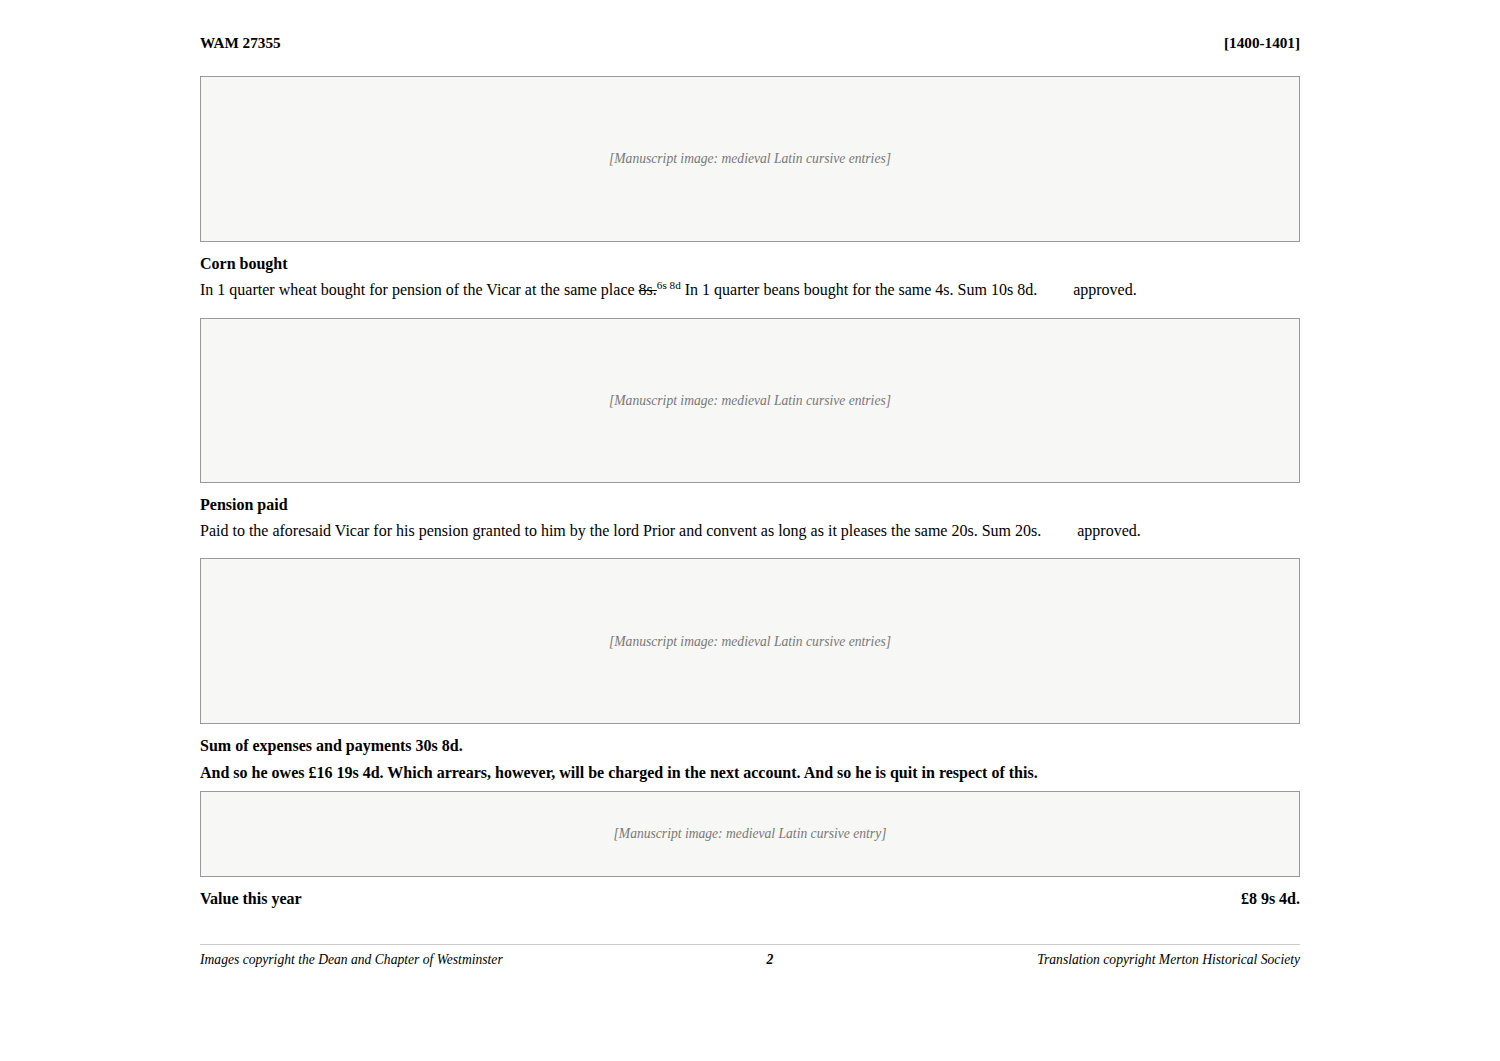WAM 27355 [1400-1401]
[Manuscript image: medieval Latin cursive entries]
Corn bought
In 1 quarter wheat bought for pension of the Vicar at the same place 8s.6s 8d In 1 quarter beans bought for the same 4s. Sum 10s 8d. approved.
[Manuscript image: medieval Latin cursive entries]
Pension paid
Paid to the aforesaid Vicar for his pension granted to him by the lord Prior and convent as long as it pleases the same 20s. Sum 20s. approved.
[Manuscript image: medieval Latin cursive entries]
Sum of expenses and payments 30s 8d.
And so he owes £16 19s 4d. Which arrears, however, will be charged in the next account. And so he is quit in respect of this.
[Manuscript image: medieval Latin cursive entry]
Value this year £8 9s 4d.
Images copyright the Dean and Chapter of Westminster 2 Translation copyright Merton Historical Society